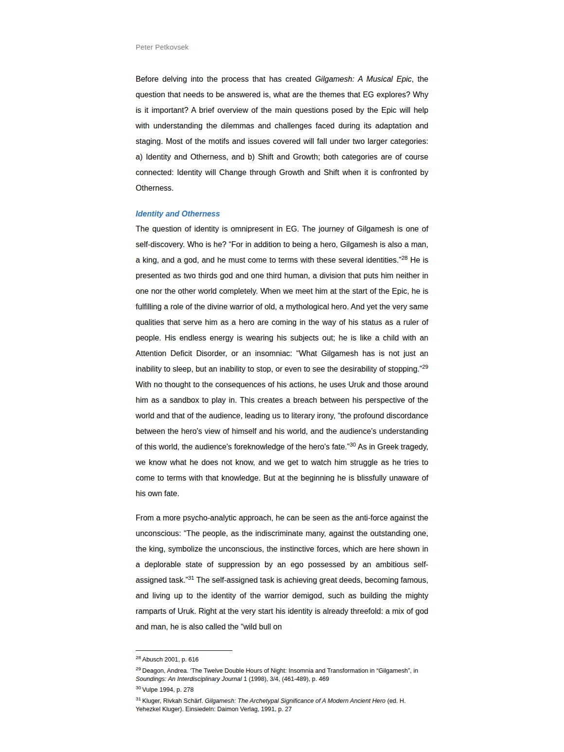Peter Petkovsek
Before delving into the process that has created Gilgamesh: A Musical Epic, the question that needs to be answered is, what are the themes that EG explores? Why is it important? A brief overview of the main questions posed by the Epic will help with understanding the dilemmas and challenges faced during its adaptation and staging. Most of the motifs and issues covered will fall under two larger categories: a) Identity and Otherness, and b) Shift and Growth; both categories are of course connected: Identity will Change through Growth and Shift when it is confronted by Otherness.
Identity and Otherness
The question of identity is omnipresent in EG. The journey of Gilgamesh is one of self-discovery. Who is he? “For in addition to being a hero, Gilgamesh is also a man, a king, and a god, and he must come to terms with these several identities.”28 He is presented as two thirds god and one third human, a division that puts him neither in one nor the other world completely. When we meet him at the start of the Epic, he is fulfilling a role of the divine warrior of old, a mythological hero. And yet the very same qualities that serve him as a hero are coming in the way of his status as a ruler of people. His endless energy is wearing his subjects out; he is like a child with an Attention Deficit Disorder, or an insomniac: “What Gilgamesh has is not just an inability to sleep, but an inability to stop, or even to see the desirability of stopping.”29 With no thought to the consequences of his actions, he uses Uruk and those around him as a sandbox to play in. This creates a breach between his perspective of the world and that of the audience, leading us to literary irony, “the profound discordance between the hero's view of himself and his world, and the audience's understanding of this world, the audience's foreknowledge of the hero's fate.”30 As in Greek tragedy, we know what he does not know, and we get to watch him struggle as he tries to come to terms with that knowledge. But at the beginning he is blissfully unaware of his own fate.
From a more psycho-analytic approach, he can be seen as the anti-force against the unconscious: “The people, as the indiscriminate many, against the outstanding one, the king, symbolize the unconscious, the instinctive forces, which are here shown in a deplorable state of suppression by an ego possessed by an ambitious self-assigned task.”31 The self-assigned task is achieving great deeds, becoming famous, and living up to the identity of the warrior demigod, such as building the mighty ramparts of Uruk. Right at the very start his identity is already threefold: a mix of god and man, he is also called the “wild bull on
28 Abusch 2001, p. 616
29 Deagon, Andrea. ‘The Twelve Double Hours of Night: Insomnia and Transformation in “Gilgamesh”, in Soundings: An Interdisciplinary Journal 1 (1998), 3/4, (461-489), p. 469
30 Vulpe 1994, p. 278
31 Kluger, Rivkah Schärf. Gilgamesh: The Archetypal Significance of A Modern Ancient Hero (ed. H. Yehezkel Kluger). Einsiedeln: Daimon Verlag, 1991, p. 27